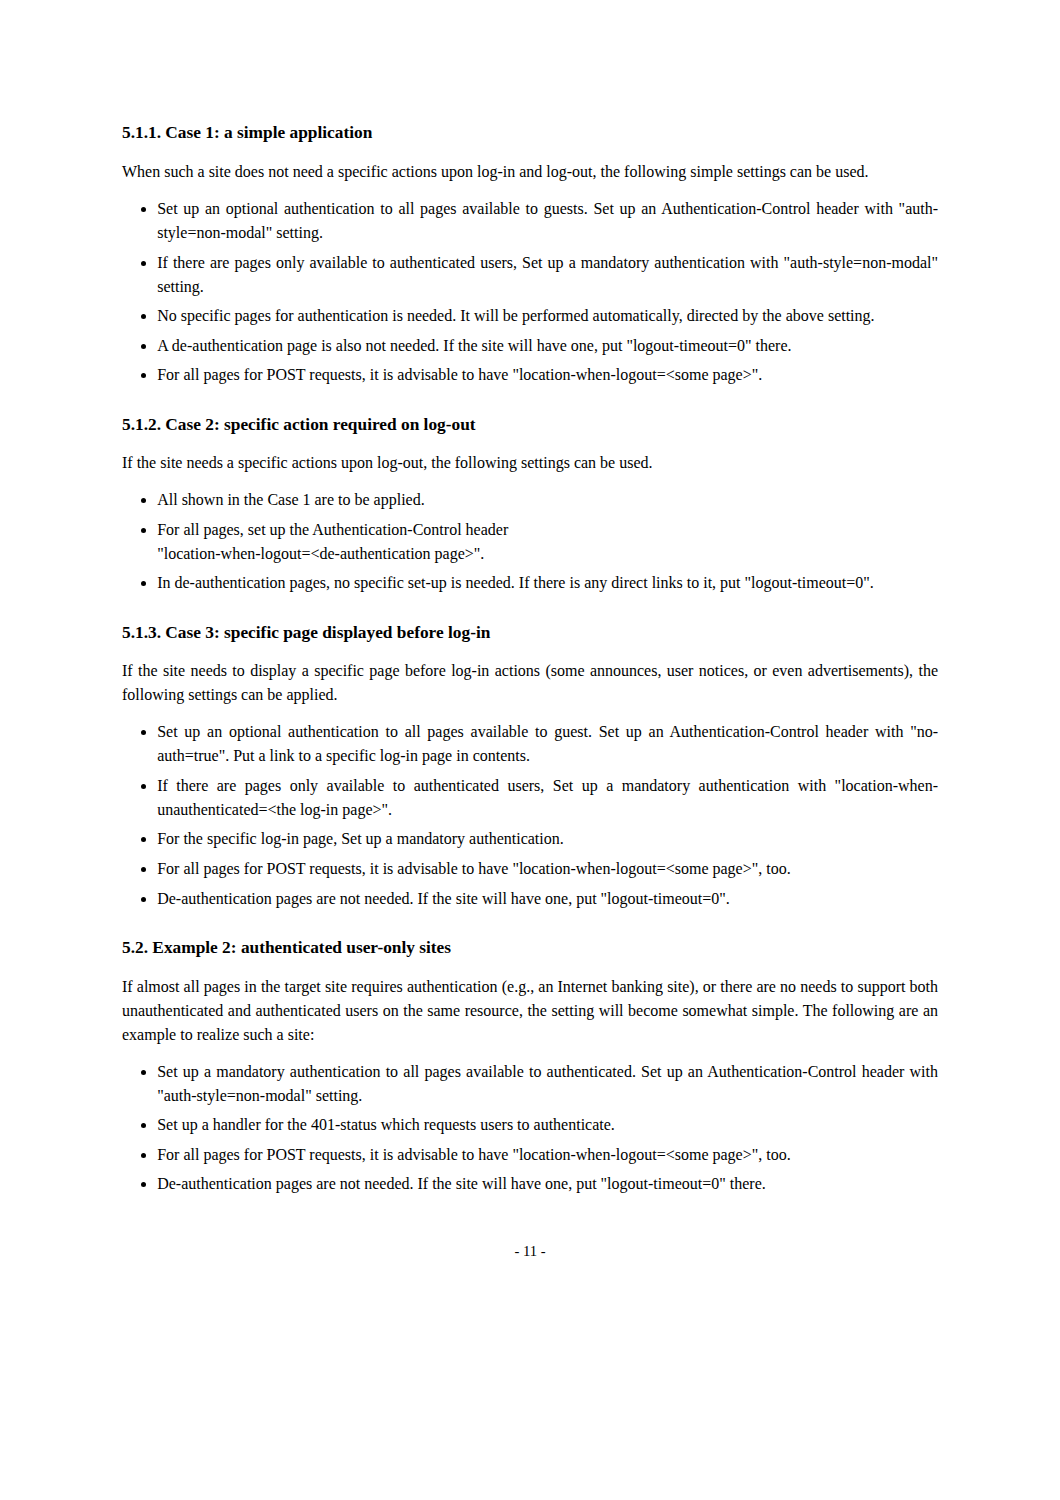5.1.1. Case 1: a simple application
When such a site does not need a specific actions upon log-in and log-out, the following simple settings can be used.
Set up an optional authentication to all pages available to guests. Set up an Authentication-Control header with "auth-style=non-modal" setting.
If there are pages only available to authenticated users, Set up a mandatory authentication with "auth-style=non-modal" setting.
No specific pages for authentication is needed. It will be performed automatically, directed by the above setting.
A de-authentication page is also not needed. If the site will have one, put "logout-timeout=0" there.
For all pages for POST requests, it is advisable to have "location-when-logout=<some page>".
5.1.2. Case 2: specific action required on log-out
If the site needs a specific actions upon log-out, the following settings can be used.
All shown in the Case 1 are to be applied.
For all pages, set up the Authentication-Control header
"location-when-logout=<de-authentication page>".
In de-authentication pages, no specific set-up is needed. If there is any direct links to it, put "logout-timeout=0".
5.1.3. Case 3: specific page displayed before log-in
If the site needs to display a specific page before log-in actions (some announces, user notices, or even advertisements), the following settings can be applied.
Set up an optional authentication to all pages available to guest. Set up an Authentication-Control header with "no-auth=true". Put a link to a specific log-in page in contents.
If there are pages only available to authenticated users, Set up a mandatory authentication with "location-when-unauthenticated=<the log-in page>".
For the specific log-in page, Set up a mandatory authentication.
For all pages for POST requests, it is advisable to have "location-when-logout=<some page>", too.
De-authentication pages are not needed. If the site will have one, put "logout-timeout=0".
5.2. Example 2: authenticated user-only sites
If almost all pages in the target site requires authentication (e.g., an Internet banking site), or there are no needs to support both unauthenticated and authenticated users on the same resource, the setting will become somewhat simple. The following are an example to realize such a site:
Set up a mandatory authentication to all pages available to authenticated. Set up an Authentication-Control header with "auth-style=non-modal" setting.
Set up a handler for the 401-status which requests users to authenticate.
For all pages for POST requests, it is advisable to have "location-when-logout=<some page>", too.
De-authentication pages are not needed. If the site will have one, put "logout-timeout=0" there.
- 11 -